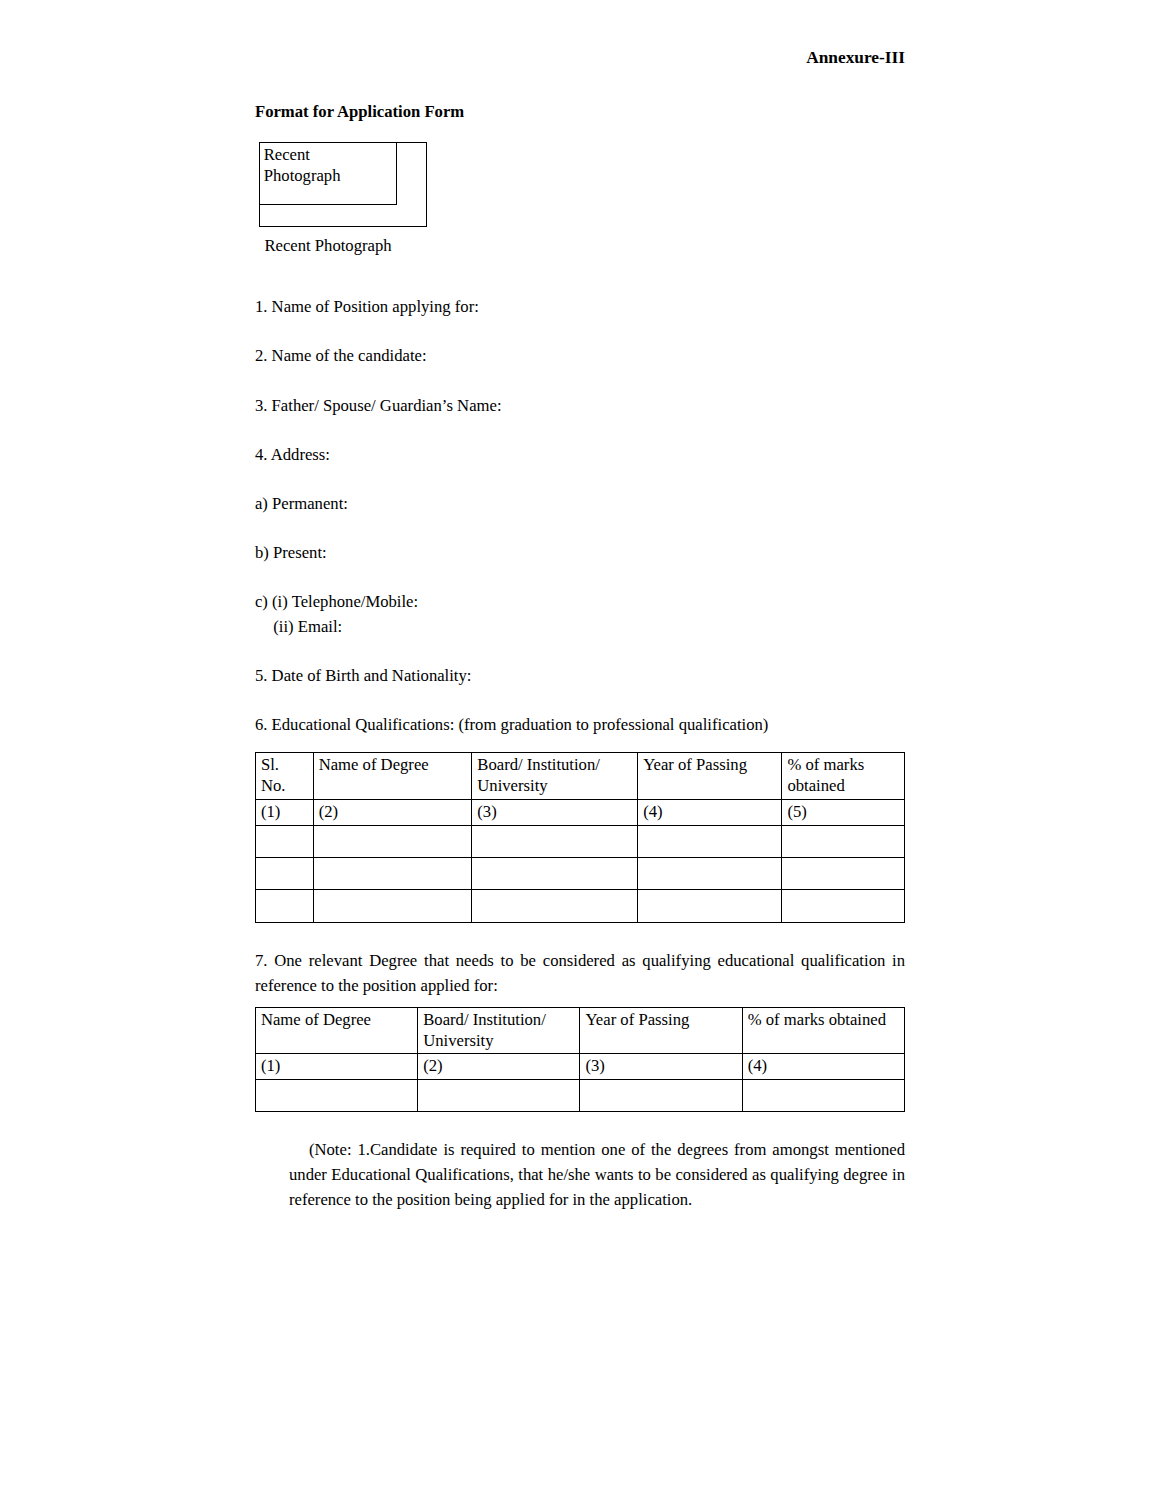Annexure-III
Format for Application Form
| Recent Photograph | |
Recent Photograph
1. Name of Position applying for:
2. Name of the candidate:
3. Father/ Spouse/ Guardian’s Name:
4. Address:
a) Permanent:
b) Present:
c) (i) Telephone/Mobile:
(ii) Email:
5. Date of Birth and Nationality:
6. Educational Qualifications: (from graduation to professional qualification)
| Sl. No. | Name of Degree | Board/ Institution/ University | Year of Passing | % of marks obtained |
| (1) | (2) | (3) | (4) | (5) |
7. One relevant Degree that needs to be considered as qualifying educational qualification in reference to the position applied for:
| Name of Degree | Board/ Institution/ University | Year of Passing | % of marks obtained |
| (1) | (2) | (3) | (4) |
(Note: 1.Candidate is required to mention one of the degrees from amongst mentioned under Educational Qualifications, that he/she wants to be considered as qualifying degree in reference to the position being applied for in the application.